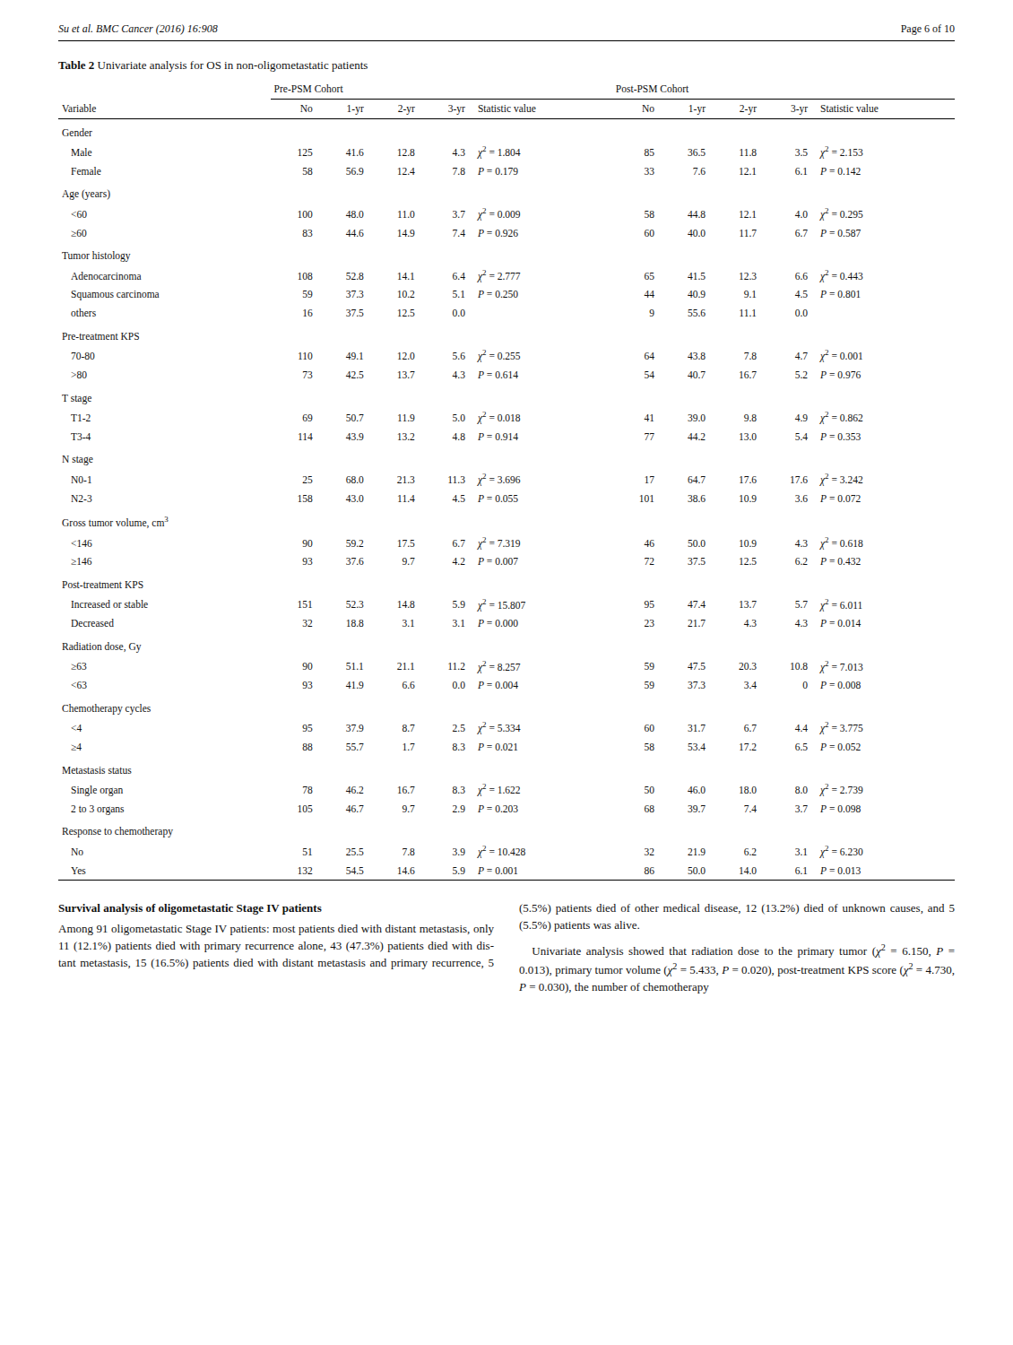Su et al. BMC Cancer (2016) 16:908
Page 6 of 10
Table 2 Univariate analysis for OS in non-oligometastatic patients
| Variable | Pre-PSM Cohort | Post-PSM Cohort |
| --- | --- | --- |
| No | 1-yr | 2-yr | 3-yr | Statistic value | No | 1-yr | 2-yr | 3-yr | Statistic value |
| Gender |
| Male | 125 | 41.6 | 12.8 | 4.3 | χ 2 = 1.804 | 85 | 36.5 | 11.8 | 3.5 | χ 2 = 2.153 |
| Female | 58 | 56.9 | 12.4 | 7.8 | P = 0.179 | 33 | 7.6 | 12.1 | 6.1 | P = 0.142 |
| Age (years) |
| <60 | 100 | 48.0 | 11.0 | 3.7 | χ 2 = 0.009 | 58 | 44.8 | 12.1 | 4.0 | χ 2 = 0.295 |
| ≥60 | 83 | 44.6 | 14.9 | 7.4 | P = 0.926 | 60 | 40.0 | 11.7 | 6.7 | P = 0.587 |
| Tumor histology |
| Adenocarcinoma | 108 | 52.8 | 14.1 | 6.4 | χ 2 = 2.777 | 65 | 41.5 | 12.3 | 6.6 | χ 2 = 0.443 |
| Squamous carcinoma | 59 | 37.3 | 10.2 | 5.1 | P = 0.250 | 44 | 40.9 | 9.1 | 4.5 | P = 0.801 |
| others | 16 | 37.5 | 12.5 | 0.0 | | 9 | 55.6 | 11.1 | 0.0 | |
| Pre-treatment KPS |
| 70-80 | 110 | 49.1 | 12.0 | 5.6 | χ 2 = 0.255 | 64 | 43.8 | 7.8 | 4.7 | χ 2 = 0.001 |
| >80 | 73 | 42.5 | 13.7 | 4.3 | P = 0.614 | 54 | 40.7 | 16.7 | 5.2 | P = 0.976 |
| T stage |
| T1-2 | 69 | 50.7 | 11.9 | 5.0 | χ 2 = 0.018 | 41 | 39.0 | 9.8 | 4.9 | χ 2 = 0.862 |
| T3-4 | 114 | 43.9 | 13.2 | 4.8 | P = 0.914 | 77 | 44.2 | 13.0 | 5.4 | P = 0.353 |
| N stage |
| N0-1 | 25 | 68.0 | 21.3 | 11.3 | χ 2 = 3.696 | 17 | 64.7 | 17.6 | 17.6 | χ 2 = 3.242 |
| N2-3 | 158 | 43.0 | 11.4 | 4.5 | P = 0.055 | 101 | 38.6 | 10.9 | 3.6 | P = 0.072 |
| Gross tumor volume, cm 3 |
| <146 | 90 | 59.2 | 17.5 | 6.7 | χ 2 = 7.319 | 46 | 50.0 | 10.9 | 4.3 | χ 2 = 0.618 |
| ≥146 | 93 | 37.6 | 9.7 | 4.2 | P = 0.007 | 72 | 37.5 | 12.5 | 6.2 | P = 0.432 |
| Post-treatment KPS |
| Increased or stable | 151 | 52.3 | 14.8 | 5.9 | χ 2 = 15.807 | 95 | 47.4 | 13.7 | 5.7 | χ 2 = 6.011 |
| Decreased | 32 | 18.8 | 3.1 | 3.1 | P = 0.000 | 23 | 21.7 | 4.3 | 4.3 | P = 0.014 |
| Radiation dose, Gy |
| ≥63 | 90 | 51.1 | 21.1 | 11.2 | χ 2 = 8.257 | 59 | 47.5 | 20.3 | 10.8 | χ 2 = 7.013 |
| <63 | 93 | 41.9 | 6.6 | 0.0 | P = 0.004 | 59 | 37.3 | 3.4 | 0 | P = 0.008 |
| Chemotherapy cycles |
| <4 | 95 | 37.9 | 8.7 | 2.5 | χ 2 = 5.334 | 60 | 31.7 | 6.7 | 4.4 | χ 2 = 3.775 |
| ≥4 | 88 | 55.7 | 1.7 | 8.3 | P = 0.021 | 58 | 53.4 | 17.2 | 6.5 | P = 0.052 |
| Metastasis status |
| Single organ | 78 | 46.2 | 16.7 | 8.3 | χ 2 = 1.622 | 50 | 46.0 | 18.0 | 8.0 | χ 2 = 2.739 |
| 2 to 3 organs | 105 | 46.7 | 9.7 | 2.9 | P = 0.203 | 68 | 39.7 | 7.4 | 3.7 | P = 0.098 |
| Response to chemotherapy |
| No | 51 | 25.5 | 7.8 | 3.9 | χ 2 = 10.428 | 32 | 21.9 | 6.2 | 3.1 | χ 2 = 6.230 |
| Yes | 132 | 54.5 | 14.6 | 5.9 | P = 0.001 | 86 | 50.0 | 14.0 | 6.1 | P = 0.013 |
Survival analysis of oligometastatic Stage IV patients
Among 91 oligometastatic Stage IV patients: most patients died with distant metastasis, only 11 (12.1%) patients died with primary recurrence alone, 43 (47.3%) patients died with distant metastasis, 15 (16.5%) patients died with distant metastasis and primary recurrence, 5 (5.5%) patients died of other medical disease, 12 (13.2%) died of unknown causes, and 5 (5.5%) patients was alive.
Univariate analysis showed that radiation dose to the primary tumor (χ 2 = 6.150, P = 0.013), primary tumor volume (χ 2 = 5.433, P = 0.020), post-treatment KPS score (χ 2 = 4.730, P = 0.030), the number of chemotherapy